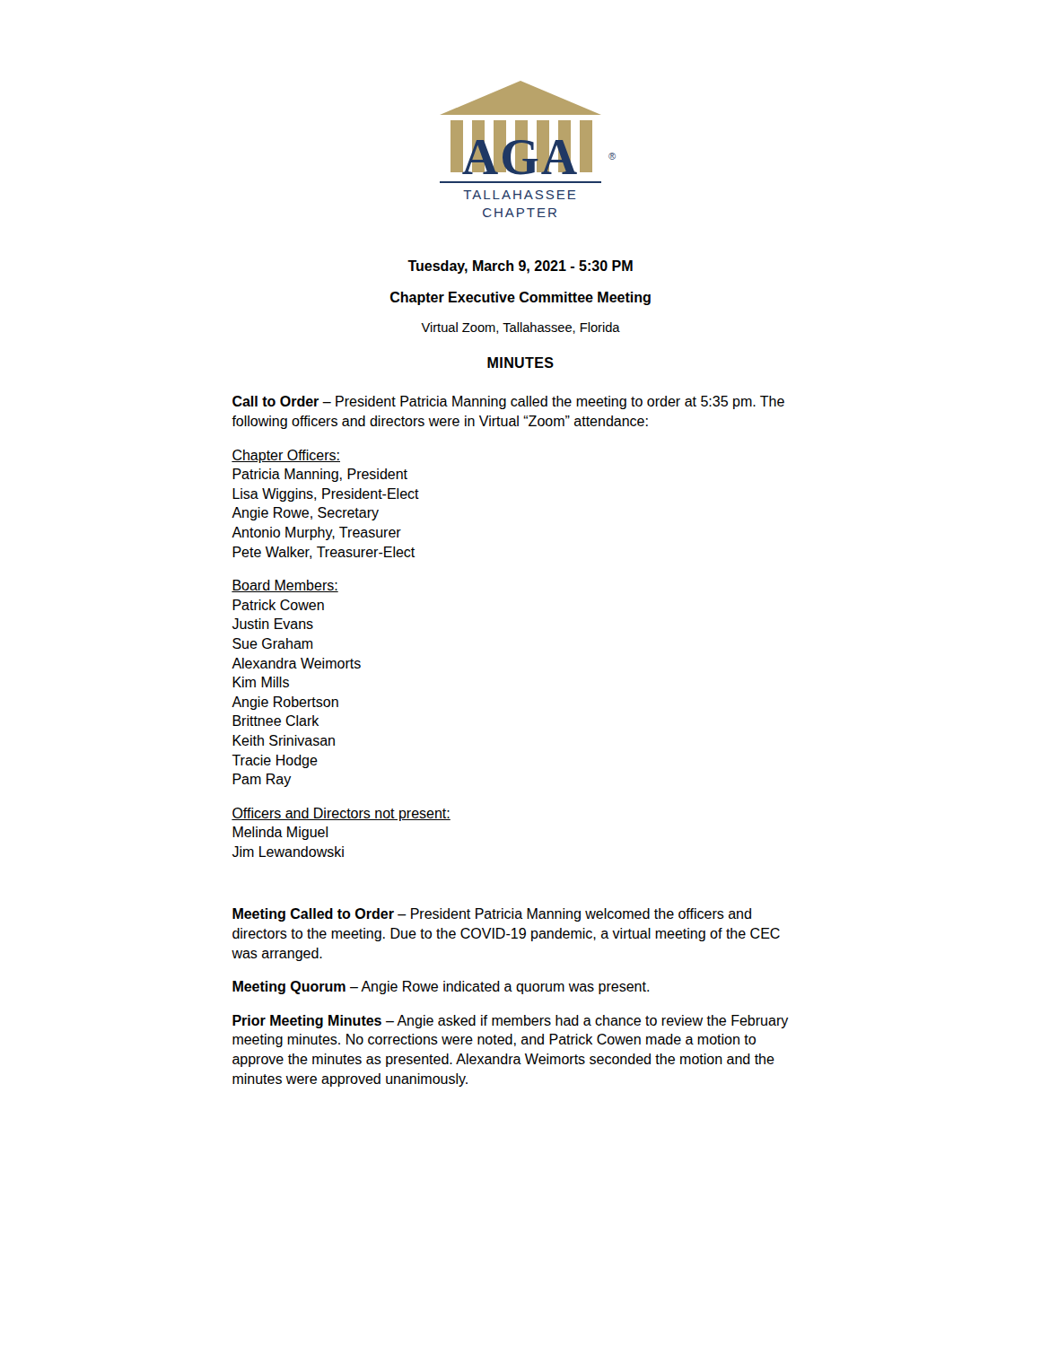AGA ® TALLAHASSEE CHAPTER
Tuesday, March 9, 2021 - 5:30 PM
Chapter Executive Committee Meeting
Virtual Zoom, Tallahassee, Florida
MINUTES
Call to Order – President Patricia Manning called the meeting to order at 5:35 pm. The following officers and directors were in Virtual “Zoom” attendance:
Chapter Officers:
Patricia Manning, President
Lisa Wiggins, President-Elect
Angie Rowe, Secretary
Antonio Murphy, Treasurer
Pete Walker, Treasurer-Elect
Board Members:
Patrick Cowen
Justin Evans
Sue Graham
Alexandra Weimorts
Kim Mills
Angie Robertson
Brittnee Clark
Keith Srinivasan
Tracie Hodge
Pam Ray
Officers and Directors not present:
Melinda Miguel
Jim Lewandowski
Meeting Called to Order – President Patricia Manning welcomed the officers and directors to the meeting. Due to the COVID-19 pandemic, a virtual meeting of the CEC was arranged.
Meeting Quorum – Angie Rowe indicated a quorum was present.
Prior Meeting Minutes – Angie asked if members had a chance to review the February meeting minutes. No corrections were noted, and Patrick Cowen made a motion to approve the minutes as presented. Alexandra Weimorts seconded the motion and the minutes were approved unanimously.